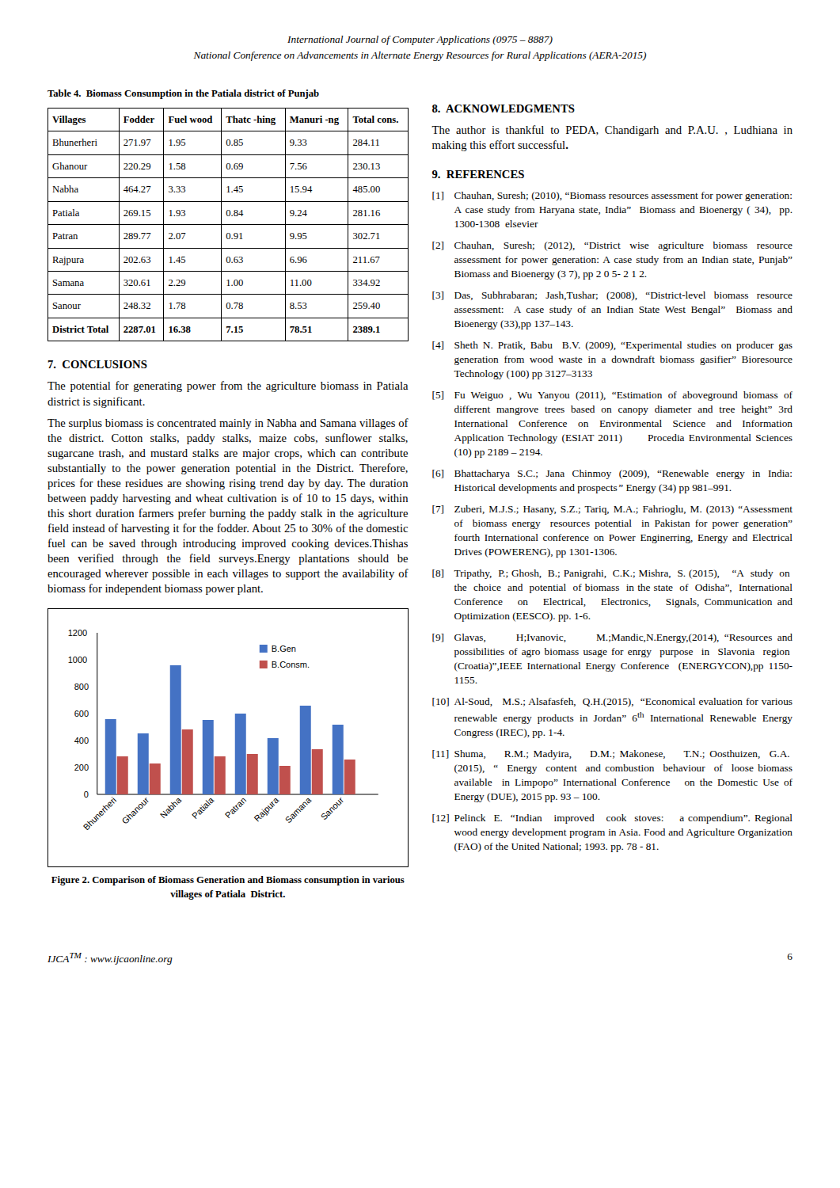International Journal of Computer Applications (0975 – 8887)
National Conference on Advancements in Alternate Energy Resources for Rural Applications (AERA-2015)
Table 4. Biomass Consumption in the Patiala district of Punjab
| Villages | Fodder | Fuel wood | Thatc -hing | Manuri -ng | Total cons. |
| --- | --- | --- | --- | --- | --- |
| Bhunerheri | 271.97 | 1.95 | 0.85 | 9.33 | 284.11 |
| Ghanour | 220.29 | 1.58 | 0.69 | 7.56 | 230.13 |
| Nabha | 464.27 | 3.33 | 1.45 | 15.94 | 485.00 |
| Patiala | 269.15 | 1.93 | 0.84 | 9.24 | 281.16 |
| Patran | 289.77 | 2.07 | 0.91 | 9.95 | 302.71 |
| Rajpura | 202.63 | 1.45 | 0.63 | 6.96 | 211.67 |
| Samana | 320.61 | 2.29 | 1.00 | 11.00 | 334.92 |
| Sanour | 248.32 | 1.78 | 0.78 | 8.53 | 259.40 |
| District Total | 2287.01 | 16.38 | 7.15 | 78.51 | 2389.1 |
7. CONCLUSIONS
The potential for generating power from the agriculture biomass in Patiala district is significant.
The surplus biomass is concentrated mainly in Nabha and Samana villages of the district. Cotton stalks, paddy stalks, maize cobs, sunflower stalks, sugarcane trash, and mustard stalks are major crops, which can contribute substantially to the power generation potential in the District. Therefore, prices for these residues are showing rising trend day by day. The duration between paddy harvesting and wheat cultivation is of 10 to 15 days, within this short duration farmers prefer burning the paddy stalk in the agriculture field instead of harvesting it for the fodder. About 25 to 30% of the domestic fuel can be saved through introducing improved cooking devices.Thishas been verified through the field surveys.Energy plantations should be encouraged wherever possible in each villages to support the availability of biomass for independent biomass power plant.
1200 1000 800 600 400 200 0 B.Gen B.Consm. Bhunerheri Ghanour Nabha Patiala Patran Rajpura Samana Sanour
Figure 2. Comparison of Biomass Generation and Biomass consumption in various villages of Patiala District.
8. ACKNOWLEDGMENTS
The author is thankful to PEDA, Chandigarh and P.A.U. , Ludhiana in making this effort successful.
9. REFERENCES
[1] Chauhan, Suresh; (2010), “Biomass resources assessment for power generation: A case study from Haryana state, India” Biomass and Bioenergy ( 34), pp. 1300-1308 elsevier
[2] Chauhan, Suresh; (2012), “District wise agriculture biomass resource assessment for power generation: A case study from an Indian state, Punjab” Biomass and Bioenergy (3 7), pp 2 0 5- 2 1 2.
[3] Das, Subhrabaran; Jash,Tushar; (2008), “District-level biomass resource assessment: A case study of an Indian State West Bengal” Biomass and Bioenergy (33),pp 137–143.
[4] Sheth N. Pratik, Babu B.V. (2009), “Experimental studies on producer gas generation from wood waste in a downdraft biomass gasifier” Bioresource Technology (100) pp 3127–3133
[5] Fu Weiguo , Wu Yanyou (2011), “Estimation of aboveground biomass of different mangrove trees based on canopy diameter and tree height” 3rd International Conference on Environmental Science and Information Application Technology (ESIAT 2011) Procedia Environmental Sciences (10) pp 2189 – 2194.
[6] Bhattacharya S.C.; Jana Chinmoy (2009), “Renewable energy in India: Historical developments and prospects” Energy (34) pp 981–991.
[7] Zuberi, M.J.S.; Hasany, S.Z.; Tariq, M.A.; Fahrioglu, M. (2013) “Assessment of biomass energy resources potential in Pakistan for power generation” fourth International conference on Power Enginerring, Energy and Electrical Drives (POWERENG), pp 1301-1306.
[8] Tripathy, P.; Ghosh, B.; Panigrahi, C.K.; Mishra, S. (2015), “A study on the choice and potential of biomass in the state of Odisha”, International Conference on Electrical, Electronics, Signals, Communication and Optimization (EESCO). pp. 1-6.
[9] Glavas, H;Ivanovic, M.;Mandic,N.Energy,(2014), “Resources and possibilities of agro biomass usage for enrgy purpose in Slavonia region (Croatia)”,IEEE International Energy Conference (ENERGYCON),pp 1150-1155.
[10] Al-Soud, M.S.; Alsafasfeh, Q.H.(2015), “Economical evaluation for various renewable energy products in Jordan” 6th International Renewable Energy Congress (IREC), pp. 1-4.
[11] Shuma, R.M.; Madyira, D.M.; Makonese, T.N.; Oosthuizen, G.A. (2015), “ Energy content and combustion behaviour of loose biomass available in Limpopo” International Conference on the Domestic Use of Energy (DUE), 2015 pp. 93 – 100.
[12] Pelinck E. “Indian improved cook stoves: a compendium”. Regional wood energy development program in Asia. Food and Agriculture Organization (FAO) of the United National; 1993. pp. 78 - 81.
IJCATM : www.ijcaonline.org
6